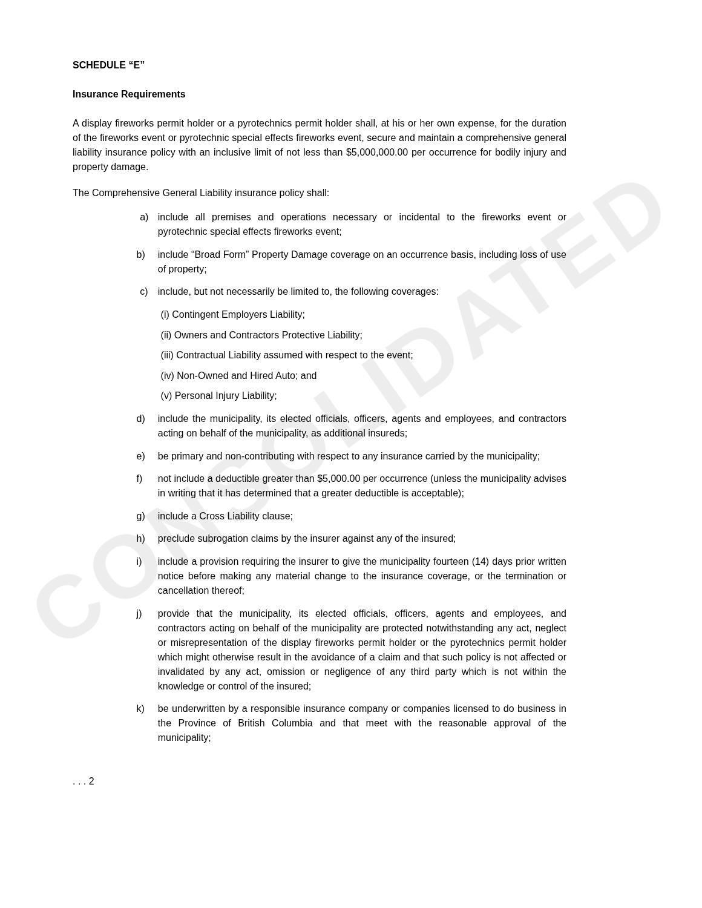CONSOLIDATED
SCHEDULE “E”
Insurance Requirements
A display fireworks permit holder or a pyrotechnics permit holder shall, at his or her own expense, for the duration of the fireworks event or pyrotechnic special effects fireworks event, secure and maintain a comprehensive general liability insurance policy with an inclusive limit of not less than $5,000,000.00 per occurrence for bodily injury and property damage.
The Comprehensive General Liability insurance policy shall:
include all premises and operations necessary or incidental to the fireworks event or pyrotechnic special effects fireworks event;
include “Broad Form” Property Damage coverage on an occurrence basis, including loss of use of property;
include, but not necessarily be limited to, the following coverages:
(i) Contingent Employers Liability;
(ii) Owners and Contractors Protective Liability;
(iii) Contractual Liability assumed with respect to the event;
(iv) Non-Owned and Hired Auto; and
(v) Personal Injury Liability;
include the municipality, its elected officials, officers, agents and employees, and contractors acting on behalf of the municipality, as additional insureds;
be primary and non-contributing with respect to any insurance carried by the municipality;
not include a deductible greater than $5,000.00 per occurrence (unless the municipality advises in writing that it has determined that a greater deductible is acceptable);
include a Cross Liability clause;
preclude subrogation claims by the insurer against any of the insured;
include a provision requiring the insurer to give the municipality fourteen (14) days prior written notice before making any material change to the insurance coverage, or the termination or cancellation thereof;
provide that the municipality, its elected officials, officers, agents and employees, and contractors acting on behalf of the municipality are protected notwithstanding any act, neglect or misrepresentation of the display fireworks permit holder or the pyrotechnics permit holder which might otherwise result in the avoidance of a claim and that such policy is not affected or invalidated by any act, omission or negligence of any third party which is not within the knowledge or control of the insured;
be underwritten by a responsible insurance company or companies licensed to do business in the Province of British Columbia and that meet with the reasonable approval of the municipality;
. . . 2